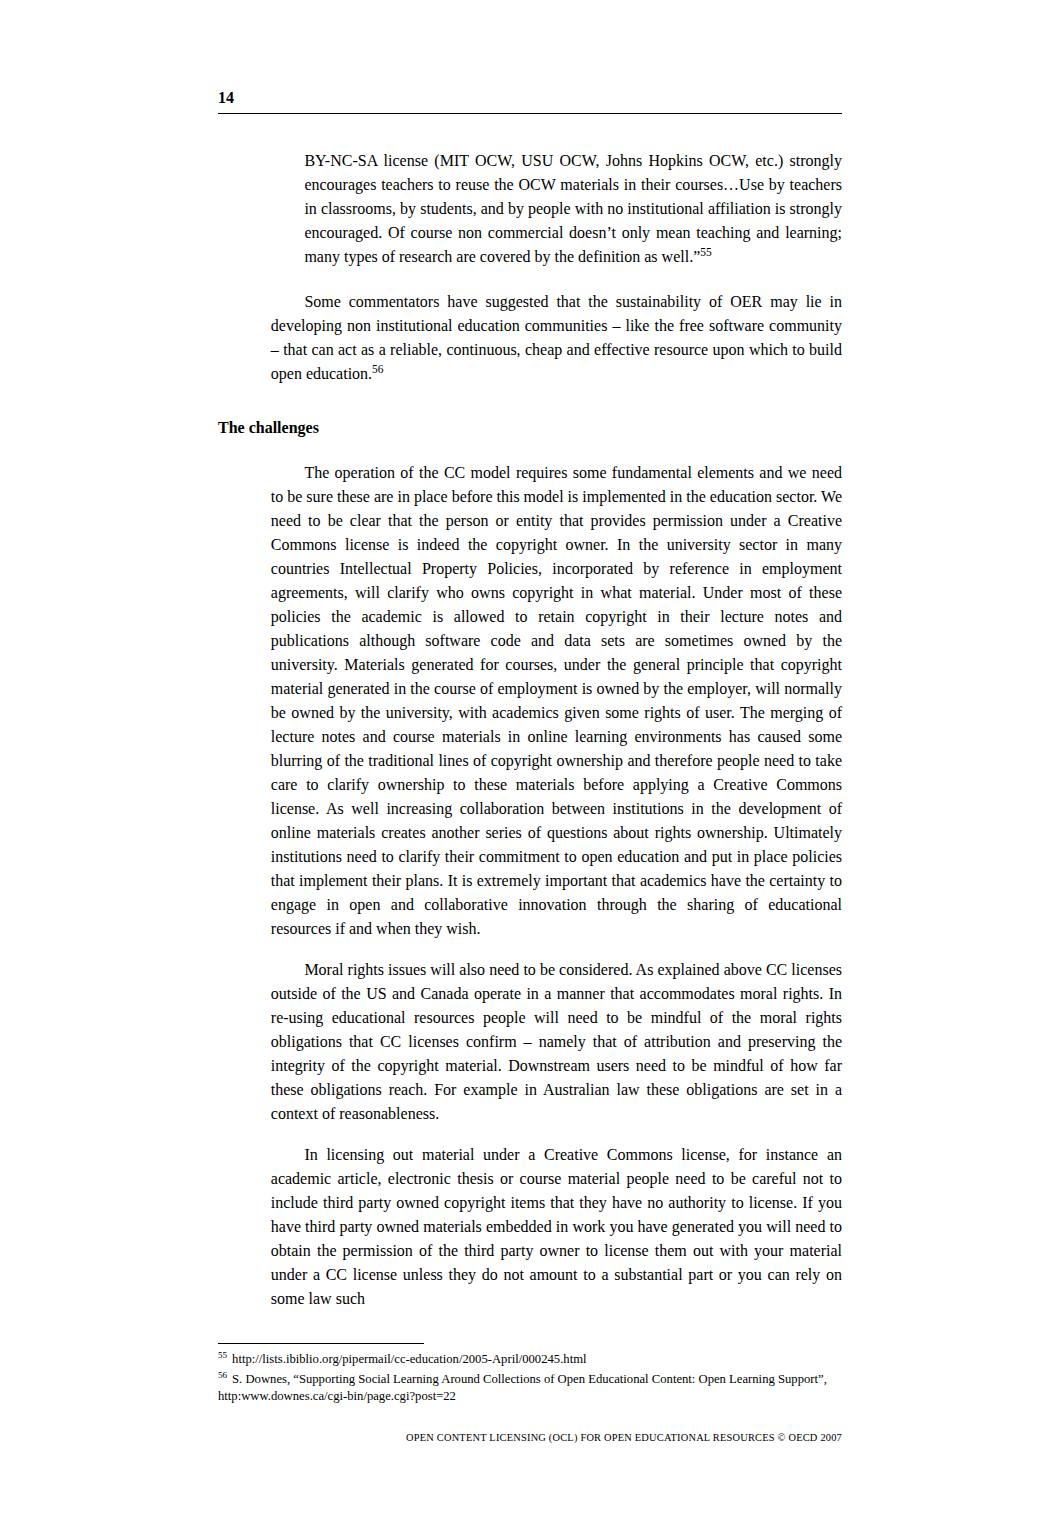14
BY-NC-SA license (MIT OCW, USU OCW, Johns Hopkins OCW, etc.) strongly encourages teachers to reuse the OCW materials in their courses…Use by teachers in classrooms, by students, and by people with no institutional affiliation is strongly encouraged. Of course non commercial doesn’t only mean teaching and learning; many types of research are covered by the definition as well.”55
Some commentators have suggested that the sustainability of OER may lie in developing non institutional education communities – like the free software community – that can act as a reliable, continuous, cheap and effective resource upon which to build open education.56
The challenges
The operation of the CC model requires some fundamental elements and we need to be sure these are in place before this model is implemented in the education sector. We need to be clear that the person or entity that provides permission under a Creative Commons license is indeed the copyright owner. In the university sector in many countries Intellectual Property Policies, incorporated by reference in employment agreements, will clarify who owns copyright in what material. Under most of these policies the academic is allowed to retain copyright in their lecture notes and publications although software code and data sets are sometimes owned by the university. Materials generated for courses, under the general principle that copyright material generated in the course of employment is owned by the employer, will normally be owned by the university, with academics given some rights of user. The merging of lecture notes and course materials in online learning environments has caused some blurring of the traditional lines of copyright ownership and therefore people need to take care to clarify ownership to these materials before applying a Creative Commons license. As well increasing collaboration between institutions in the development of online materials creates another series of questions about rights ownership. Ultimately institutions need to clarify their commitment to open education and put in place policies that implement their plans. It is extremely important that academics have the certainty to engage in open and collaborative innovation through the sharing of educational resources if and when they wish.
Moral rights issues will also need to be considered. As explained above CC licenses outside of the US and Canada operate in a manner that accommodates moral rights. In re-using educational resources people will need to be mindful of the moral rights obligations that CC licenses confirm – namely that of attribution and preserving the integrity of the copyright material. Downstream users need to be mindful of how far these obligations reach. For example in Australian law these obligations are set in a context of reasonableness.
In licensing out material under a Creative Commons license, for instance an academic article, electronic thesis or course material people need to be careful not to include third party owned copyright items that they have no authority to license. If you have third party owned materials embedded in work you have generated you will need to obtain the permission of the third party owner to license them out with your material under a CC license unless they do not amount to a substantial part or you can rely on some law such
55 http://lists.ibiblio.org/pipermail/cc-education/2005-April/000245.html
56 S. Downes, “Supporting Social Learning Around Collections of Open Educational Content: Open Learning Support”, http:www.downes.ca/cgi-bin/page.cgi?post=22
OPEN CONTENT LICENSING (OCL) FOR OPEN EDUCATIONAL RESOURCES © OECD 2007